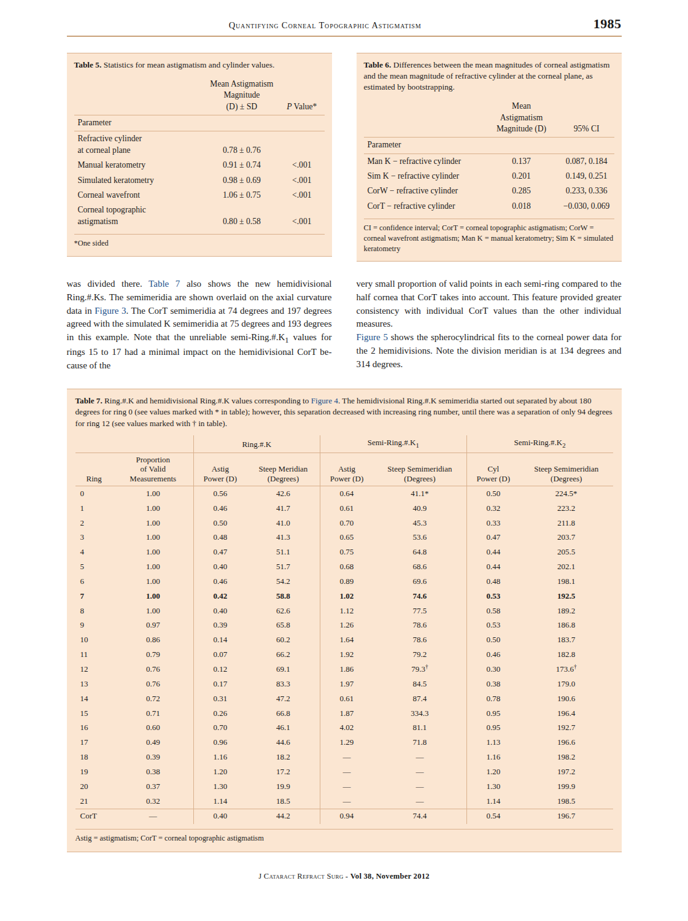Quantifying Corneal Topographic Astigmatism
1985
Table 5. Statistics for mean astigmatism and cylinder values.
| | Mean Astigmatism Magnitude (D) ± SD | P Value* |
| --- | --- | --- |
| Parameter | | |
| Refractive cylinder at corneal plane | 0.78 ± 0.76 | |
| Manual keratometry | 0.91 ± 0.74 | <.001 |
| Simulated keratometry | 0.98 ± 0.69 | <.001 |
| Corneal wavefront | 1.06 ± 0.75 | <.001 |
| Corneal topographic astigmatism | 0.80 ± 0.58 | <.001 |
*One sided
Table 6. Differences between the mean magnitudes of corneal astigmatism and the mean magnitude of refractive cylinder at the corneal plane, as estimated by bootstrapping.
| | Mean Astigmatism Magnitude (D) | 95% CI |
| --- | --- | --- |
| Parameter | | |
| Man K − refractive cylinder | 0.137 | 0.087, 0.184 |
| Sim K − refractive cylinder | 0.201 | 0.149, 0.251 |
| CorW − refractive cylinder | 0.285 | 0.233, 0.336 |
| CorT − refractive cylinder | 0.018 | −0.030, 0.069 |
CI = confidence interval; CorT = corneal topographic astigmatism; CorW = corneal wavefront astigmatism; Man K = manual keratometry; Sim K = simulated keratometry
was divided there. Table 7 also shows the new hemidivisional Ring.#.Ks. The semimeridia are shown overlaid on the axial curvature data in Figure 3. The CorT semimeridia at 74 degrees and 197 degrees agreed with the simulated K semimeridia at 75 degrees and 193 degrees in this example. Note that the unreliable semi-Ring.#.K1 values for rings 15 to 17 had a minimal impact on the hemidivisional CorT because of the
very small proportion of valid points in each semi-ring compared to the half cornea that CorT takes into account. This feature provided greater consistency with individual CorT values than the other individual measures.
Figure 5 shows the spherocylindrical fits to the corneal power data for the 2 hemidivisions. Note the division meridian is at 134 degrees and 314 degrees.
Table 7. Ring.#.K and hemidivisional Ring.#.K values corresponding to Figure 4. The hemidivisional Ring.#.K semimeridia started out separated by about 180 degrees for ring 0 (see values marked with * in table); however, this separation decreased with increasing ring number, until there was a separation of only 94 degrees for ring 12 (see values marked with † in table).
| | | Ring.#.K | Semi-Ring.#.K 1 | Semi-Ring.#.K 2 |
| --- | --- | --- | --- | --- |
| Ring | Proportion of Valid Measurements | Astig Power (D) | Steep Meridian (Degrees) | Astig Power (D) | Steep Semimeridian (Degrees) | Cyl Power (D) | Steep Semimeridian (Degrees) |
| 0 | 1.00 | 0.56 | 42.6 | 0.64 | 41.1* | 0.50 | 224.5* |
| 1 | 1.00 | 0.46 | 41.7 | 0.61 | 40.9 | 0.32 | 223.2 |
| 2 | 1.00 | 0.50 | 41.0 | 0.70 | 45.3 | 0.33 | 211.8 |
| 3 | 1.00 | 0.48 | 41.3 | 0.65 | 53.6 | 0.47 | 203.7 |
| 4 | 1.00 | 0.47 | 51.1 | 0.75 | 64.8 | 0.44 | 205.5 |
| 5 | 1.00 | 0.40 | 51.7 | 0.68 | 68.6 | 0.44 | 202.1 |
| 6 | 1.00 | 0.46 | 54.2 | 0.89 | 69.6 | 0.48 | 198.1 |
| 7 | 1.00 | 0.42 | 58.8 | 1.02 | 74.6 | 0.53 | 192.5 |
| 8 | 1.00 | 0.40 | 62.6 | 1.12 | 77.5 | 0.58 | 189.2 |
| 9 | 0.97 | 0.39 | 65.8 | 1.26 | 78.6 | 0.53 | 186.8 |
| 10 | 0.86 | 0.14 | 60.2 | 1.64 | 78.6 | 0.50 | 183.7 |
| 11 | 0.79 | 0.07 | 66.2 | 1.92 | 79.2 | 0.46 | 182.8 |
| 12 | 0.76 | 0.12 | 69.1 | 1.86 | 79.3 † | 0.30 | 173.6 † |
| 13 | 0.76 | 0.17 | 83.3 | 1.97 | 84.5 | 0.38 | 179.0 |
| 14 | 0.72 | 0.31 | 47.2 | 0.61 | 87.4 | 0.78 | 190.6 |
| 15 | 0.71 | 0.26 | 66.8 | 1.87 | 334.3 | 0.95 | 196.4 |
| 16 | 0.60 | 0.70 | 46.1 | 4.02 | 81.1 | 0.95 | 192.7 |
| 17 | 0.49 | 0.96 | 44.6 | 1.29 | 71.8 | 1.13 | 196.6 |
| 18 | 0.39 | 1.16 | 18.2 | — | — | 1.16 | 198.2 |
| 19 | 0.38 | 1.20 | 17.2 | — | — | 1.20 | 197.2 |
| 20 | 0.37 | 1.30 | 19.9 | — | — | 1.30 | 199.9 |
| 21 | 0.32 | 1.14 | 18.5 | — | — | 1.14 | 198.5 |
| CorT | — | 0.40 | 44.2 | 0.94 | 74.4 | 0.54 | 196.7 |
Astig = astigmatism; CorT = corneal topographic astigmatism
J Cataract Refract Surg - Vol 38, November 2012